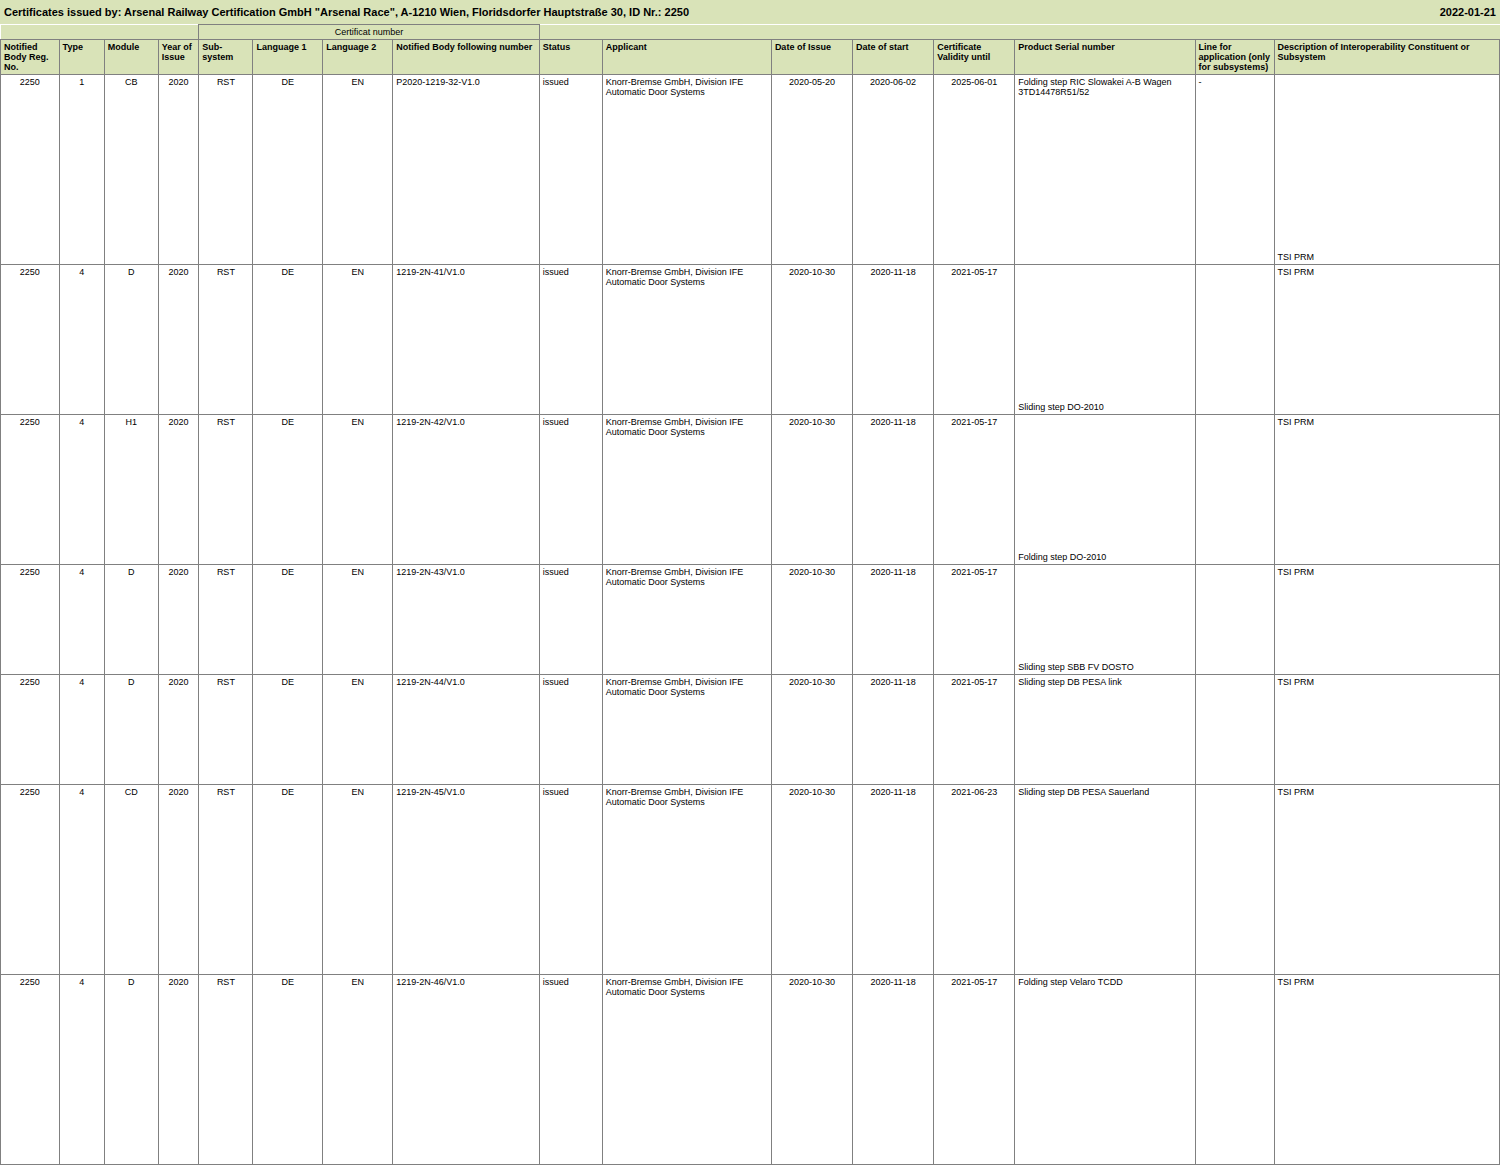Certificates issued by: Arsenal Railway Certification GmbH "Arsenal Race", A-1210 Wien, Floridsdorfer Hauptstraße 30, ID Nr.: 2250 2022-01-21
| | Certificat number | |
| --- | --- | --- |
| Notified Body Reg. No. | Type | Module | Year of Issue | Sub-system | Language 1 | Language 2 | Notified Body following number | Status | Applicant | Date of Issue | Date of start | Certificate Validity until | Product Serial number | Line for application (only for subsystems) | Description of Interoperability Constituent or Subsystem |
| 2250 | 1 | CB | 2020 | RST | DE | EN | P2020-1219-32-V1.0 | issued | Knorr-Bremse GmbH, Division IFE Automatic Door Systems | 2020-05-20 | 2020-06-02 | 2025-06-01 | Folding step RIC Slowakei A-B Wagen 3TD14478R51/52 | - | TSI PRM |
| 2250 | 4 | D | 2020 | RST | DE | EN | 1219-2N-41/V1.0 | issued | Knorr-Bremse GmbH, Division IFE Automatic Door Systems | 2020-10-30 | 2020-11-18 | 2021-05-17 | Sliding step DO-2010 | | TSI PRM |
| 2250 | 4 | H1 | 2020 | RST | DE | EN | 1219-2N-42/V1.0 | issued | Knorr-Bremse GmbH, Division IFE Automatic Door Systems | 2020-10-30 | 2020-11-18 | 2021-05-17 | Folding step DO-2010 | | TSI PRM |
| 2250 | 4 | D | 2020 | RST | DE | EN | 1219-2N-43/V1.0 | issued | Knorr-Bremse GmbH, Division IFE Automatic Door Systems | 2020-10-30 | 2020-11-18 | 2021-05-17 | Sliding step SBB FV DOSTO | | TSI PRM |
| 2250 | 4 | D | 2020 | RST | DE | EN | 1219-2N-44/V1.0 | issued | Knorr-Bremse GmbH, Division IFE Automatic Door Systems | 2020-10-30 | 2020-11-18 | 2021-05-17 | Sliding step DB PESA link | | TSI PRM |
| 2250 | 4 | CD | 2020 | RST | DE | EN | 1219-2N-45/V1.0 | issued | Knorr-Bremse GmbH, Division IFE Automatic Door Systems | 2020-10-30 | 2020-11-18 | 2021-06-23 | Sliding step DB PESA Sauerland | | TSI PRM |
| 2250 | 4 | D | 2020 | RST | DE | EN | 1219-2N-46/V1.0 | issued | Knorr-Bremse GmbH, Division IFE Automatic Door Systems | 2020-10-30 | 2020-11-18 | 2021-05-17 | Folding step Velaro TCDD | | TSI PRM |